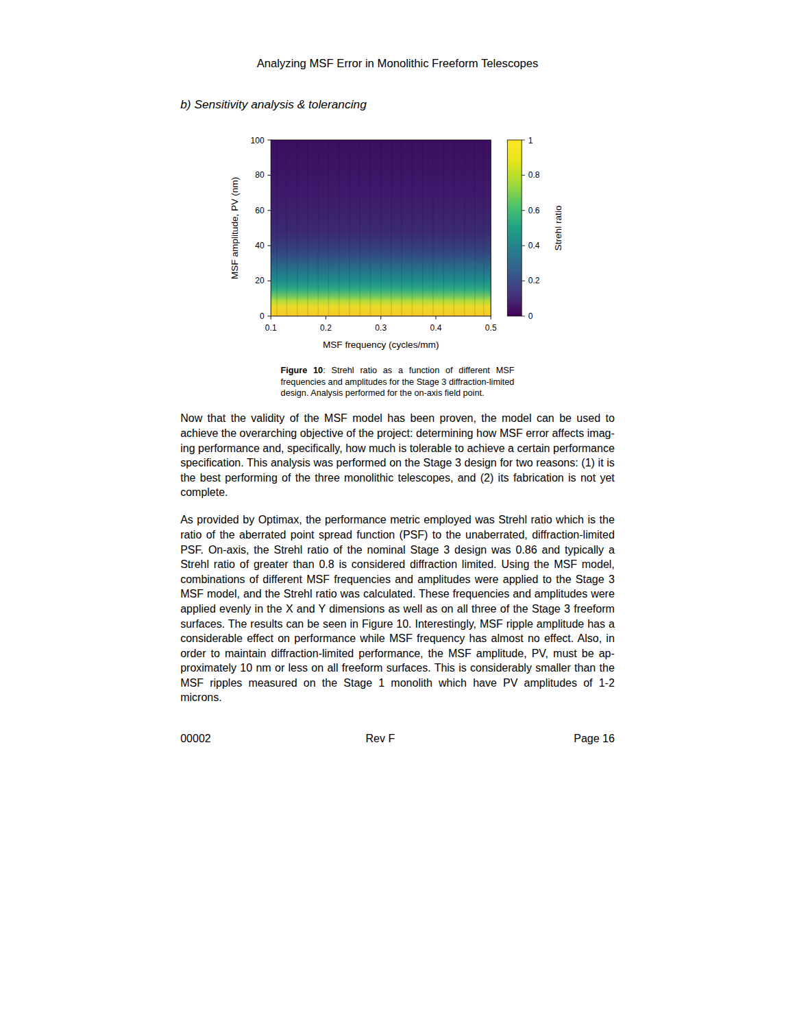Analyzing MSF Error in Monolithic Freeform Telescopes
b) Sensitivity analysis & tolerancing
0.1 0.2 0.3 0.4 0.5 MSF frequency (cycles/mm) 0 20 40 60 80 100 MSF amplitude, PV (nm) 0 0.2 0.4 0.6 0.8 1 Strehl ratio
Figure 10: Strehl ratio as a function of different MSF frequencies and amplitudes for the Stage 3 diffraction-limited design. Analysis performed for the on-axis field point.
Now that the validity of the MSF model has been proven, the model can be used to achieve the overarching objective of the project: determining how MSF error affects imaging performance and, specifically, how much is tolerable to achieve a certain performance specification. This analysis was performed on the Stage 3 design for two reasons: (1) it is the best performing of the three monolithic telescopes, and (2) its fabrication is not yet complete.
As provided by Optimax, the performance metric employed was Strehl ratio which is the ratio of the aberrated point spread function (PSF) to the unaberrated, diffraction-limited PSF. On-axis, the Strehl ratio of the nominal Stage 3 design was 0.86 and typically a Strehl ratio of greater than 0.8 is considered diffraction limited. Using the MSF model, combinations of different MSF frequencies and amplitudes were applied to the Stage 3 MSF model, and the Strehl ratio was calculated. These frequencies and amplitudes were applied evenly in the X and Y dimensions as well as on all three of the Stage 3 freeform surfaces. The results can be seen in Figure 10. Interestingly, MSF ripple amplitude has a considerable effect on performance while MSF frequency has almost no effect. Also, in order to maintain diffraction-limited performance, the MSF amplitude, PV, must be approximately 10 nm or less on all freeform surfaces. This is considerably smaller than the MSF ripples measured on the Stage 1 monolith which have PV amplitudes of 1-2 microns.
00002
Rev F
Page 16